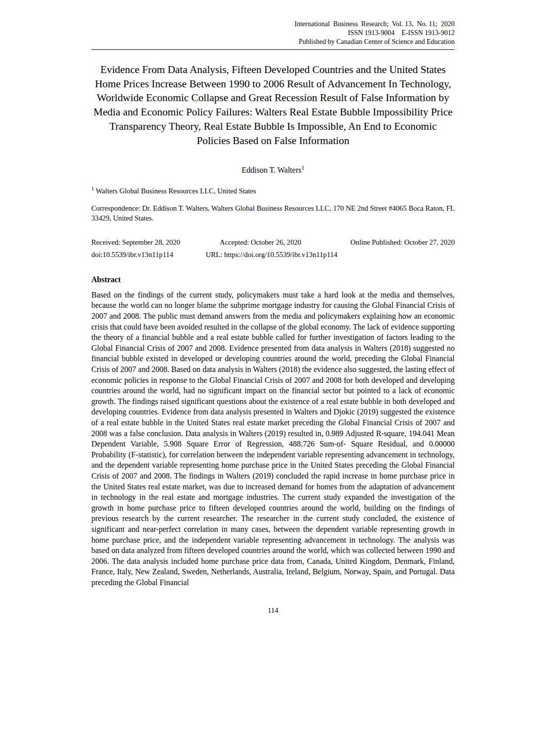International Business Research; Vol. 13, No. 11; 2020
ISSN 1913-9004 E-ISSN 1913-9012
Published by Canadian Center of Science and Education
Evidence From Data Analysis, Fifteen Developed Countries and the United States Home Prices Increase Between 1990 to 2006 Result of Advancement In Technology, Worldwide Economic Collapse and Great Recession Result of False Information by Media and Economic Policy Failures: Walters Real Estate Bubble Impossibility Price Transparency Theory, Real Estate Bubble Is Impossible, An End to Economic Policies Based on False Information
Eddison T. Walters1
1 Walters Global Business Resources LLC, United States
Correspondence: Dr. Eddison T. Walters, Walters Global Business Resources LLC, 170 NE 2nd Street #4065 Boca Raton, FL 33429, United States.
| Received: September 28, 2020 | Accepted: October 26, 2020 | Online Published: October 27, 2020 |
doi:10.5539/ibr.v13n11p114URL: https://doi.org/10.5539/ibr.v13n11p114
Abstract
Based on the findings of the current study, policymakers must take a hard look at the media and themselves, because the world can no longer blame the subprime mortgage industry for causing the Global Financial Crisis of 2007 and 2008. The public must demand answers from the media and policymakers explaining how an economic crisis that could have been avoided resulted in the collapse of the global economy. The lack of evidence supporting the theory of a financial bubble and a real estate bubble called for further investigation of factors leading to the Global Financial Crisis of 2007 and 2008. Evidence presented from data analysis in Walters (2018) suggested no financial bubble existed in developed or developing countries around the world, preceding the Global Financial Crisis of 2007 and 2008. Based on data analysis in Walters (2018) the evidence also suggested, the lasting effect of economic policies in response to the Global Financial Crisis of 2007 and 2008 for both developed and developing countries around the world, had no significant impact on the financial sector but pointed to a lack of economic growth. The findings raised significant questions about the existence of a real estate bubble in both developed and developing countries. Evidence from data analysis presented in Walters and Djokic (2019) suggested the existence of a real estate bubble in the United States real estate market preceding the Global Financial Crisis of 2007 and 2008 was a false conclusion. Data analysis in Walters (2019) resulted in, 0.989 Adjusted R-square, 194.041 Mean Dependent Variable, 5.908 Square Error of Regression, 488.726 Sum-of- Square Residual, and 0.00000 Probability (F-statistic), for correlation between the independent variable representing advancement in technology, and the dependent variable representing home purchase price in the United States preceding the Global Financial Crisis of 2007 and 2008. The findings in Walters (2019) concluded the rapid increase in home purchase price in the United States real estate market, was due to increased demand for homes from the adaptation of advancement in technology in the real estate and mortgage industries. The current study expanded the investigation of the growth in home purchase price to fifteen developed countries around the world, building on the findings of previous research by the current researcher. The researcher in the current study concluded, the existence of significant and near-perfect correlation in many cases, between the dependent variable representing growth in home purchase price, and the independent variable representing advancement in technology. The analysis was based on data analyzed from fifteen developed countries around the world, which was collected between 1990 and 2006. The data analysis included home purchase price data from, Canada, United Kingdom, Denmark, Finland, France, Italy, New Zealand, Sweden, Netherlands, Australia, Ireland, Belgium, Norway, Spain, and Portugal. Data preceding the Global Financial
114